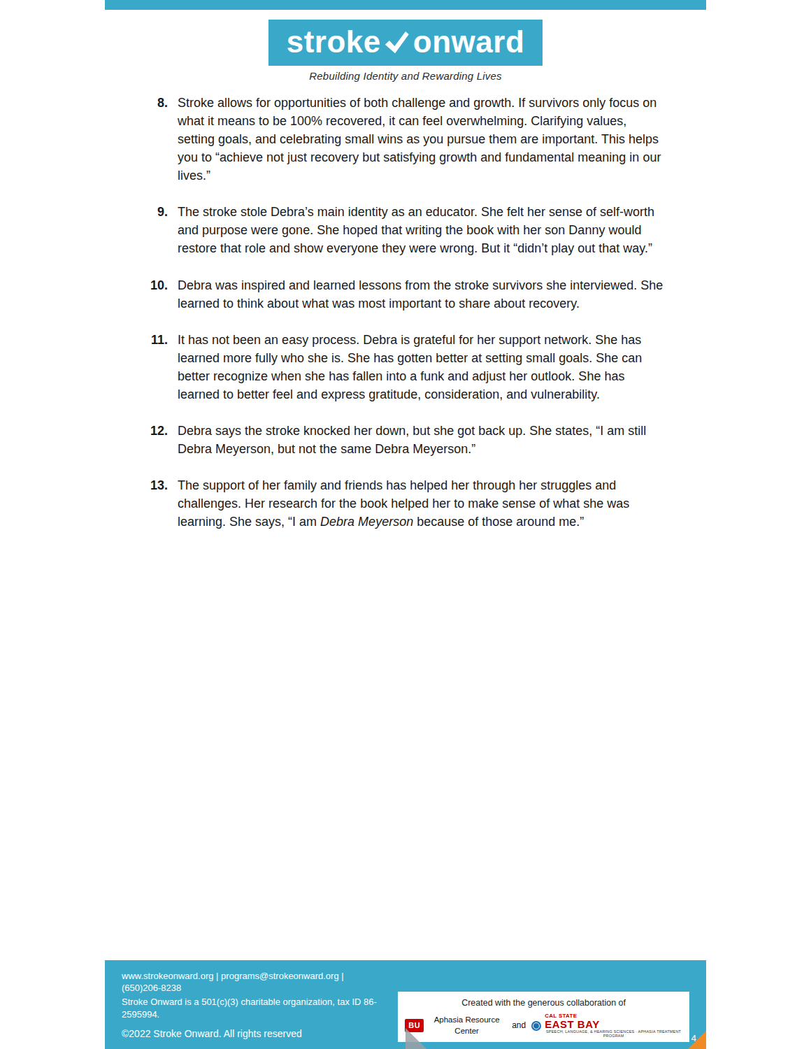stroke onward
Rebuilding Identity and Rewarding Lives
8.
Stroke allows for opportunities of both challenge and growth. If survivors only focus on what it means to be 100% recovered, it can feel overwhelming. Clarifying values, setting goals, and celebrating small wins as you pursue them are important. This helps you to “achieve not just recovery but satisfying growth and fundamental meaning in our lives.”
9.
The stroke stole Debra’s main identity as an educator. She felt her sense of self-worth and purpose were gone. She hoped that writing the book with her son Danny would restore that role and show everyone they were wrong. But it “didn’t play out that way.”
10.
Debra was inspired and learned lessons from the stroke survivors she interviewed. She learned to think about what was most important to share about recovery.
11.
It has not been an easy process. Debra is grateful for her support network. She has learned more fully who she is. She has gotten better at setting small goals. She can better recognize when she has fallen into a funk and adjust her outlook. She has learned to better feel and express gratitude, consideration, and vulnerability.
12.
Debra says the stroke knocked her down, but she got back up. She states, “I am still Debra Meyerson, but not the same Debra Meyerson.”
13.
The support of her family and friends has helped her through her struggles and challenges. Her research for the book helped her to make sense of what she was learning. She says, “I am Debra Meyerson because of those around me.”
www.strokeonward.org | programs@strokeonward.org | (650)206-8238
Stroke Onward is a 501(c)(3) charitable organization, tax ID 86-2595994.
©2022 Stroke Onward. All rights reserved
Created with the generous collaboration of
BU Aphasia Resource Center and CAL STATE EAST BAY SPEECH, LANGUAGE, & HEARING SCIENCES · APHASIA TREATMENT PROGRAM
4